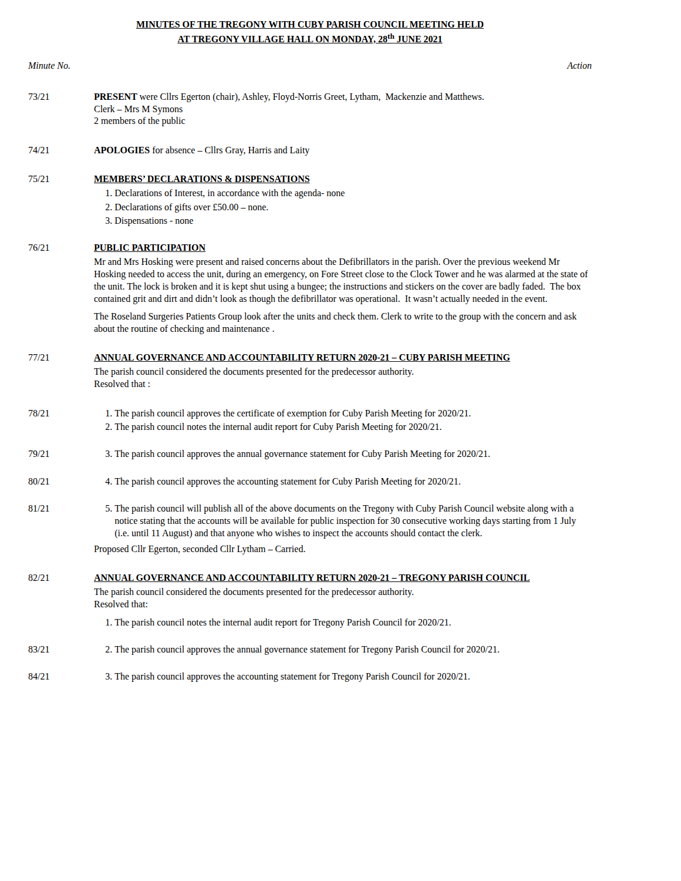MINUTES OF THE TREGONY WITH CUBY PARISH COUNCIL MEETING HELD AT TREGONY VILLAGE HALL ON MONDAY, 28th JUNE 2021
Minute No. Action
73/21
PRESENT were Cllrs Egerton (chair), Ashley, Floyd-Norris Greet, Lytham, Mackenzie and Matthews.
Clerk – Mrs M Symons
2 members of the public
74/21
APOLOGIES for absence – Cllrs Gray, Harris and Laity
75/21
MEMBERS’ DECLARATIONS & DISPENSATIONS
Declarations of Interest, in accordance with the agenda- none
Declarations of gifts over £50.00 – none.
Dispensations - none
76/21
PUBLIC PARTICIPATION
Mr and Mrs Hosking were present and raised concerns about the Defibrillators in the parish. Over the previous weekend Mr Hosking needed to access the unit, during an emergency, on Fore Street close to the Clock Tower and he was alarmed at the state of the unit. The lock is broken and it is kept shut using a bungee; the instructions and stickers on the cover are badly faded. The box contained grit and dirt and didn’t look as though the defibrillator was operational. It wasn’t actually needed in the event.
The Roseland Surgeries Patients Group look after the units and check them. Clerk to write to the group with the concern and ask about the routine of checking and maintenance .
77/21
ANNUAL GOVERNANCE AND ACCOUNTABILITY RETURN 2020-21 – CUBY PARISH MEETING
The parish council considered the documents presented for the predecessor authority.
Resolved that :
78/21
The parish council approves the certificate of exemption for Cuby Parish Meeting for 2020/21.
The parish council notes the internal audit report for Cuby Parish Meeting for 2020/21.
79/21
The parish council approves the annual governance statement for Cuby Parish Meeting for 2020/21.
80/21
The parish council approves the accounting statement for Cuby Parish Meeting for 2020/21.
81/21
The parish council will publish all of the above documents on the Tregony with Cuby Parish Council website along with a notice stating that the accounts will be available for public inspection for 30 consecutive working days starting from 1 July (i.e. until 11 August) and that anyone who wishes to inspect the accounts should contact the clerk.
Proposed Cllr Egerton, seconded Cllr Lytham – Carried.
82/21
ANNUAL GOVERNANCE AND ACCOUNTABILITY RETURN 2020-21 – TREGONY PARISH COUNCIL
The parish council considered the documents presented for the predecessor authority.
Resolved that:
The parish council notes the internal audit report for Tregony Parish Council for 2020/21.
83/21
The parish council approves the annual governance statement for Tregony Parish Council for 2020/21.
84/21
The parish council approves the accounting statement for Tregony Parish Council for 2020/21.